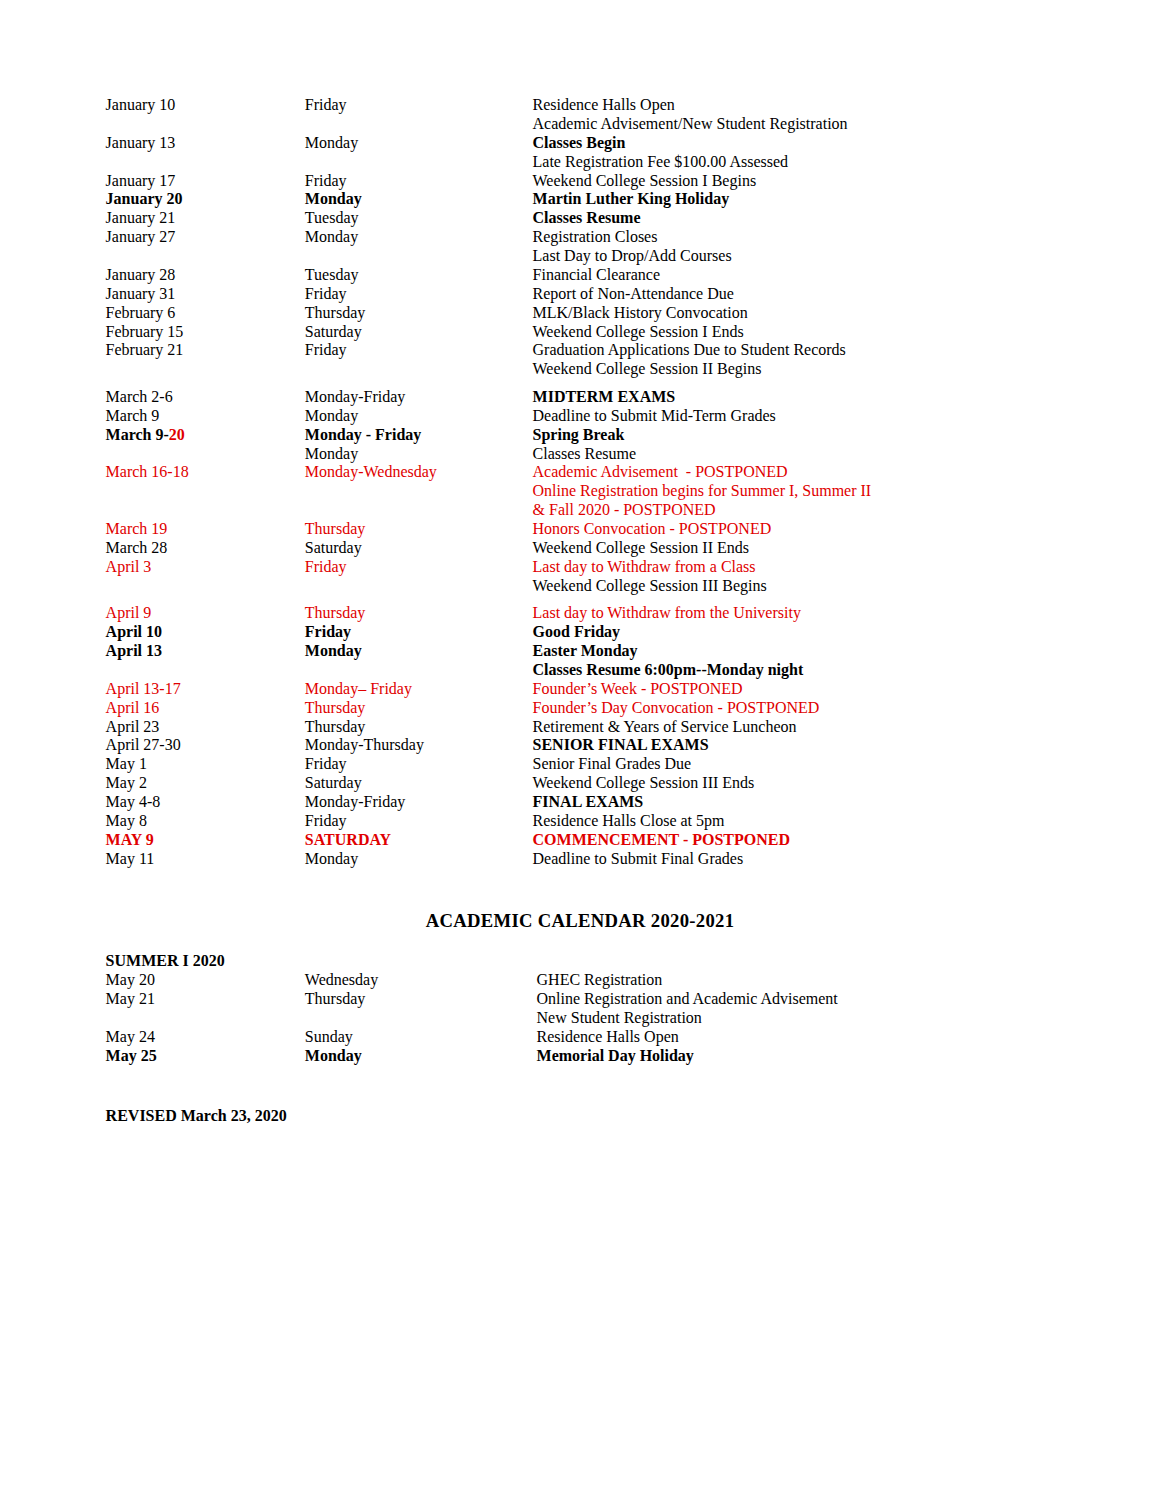| January 10 | Friday | Residence Halls Open |
| | | Academic Advisement/New Student Registration |
| January 13 | Monday | Classes Begin |
| | | Late Registration Fee $100.00 Assessed |
| January 17 | Friday | Weekend College Session I Begins |
| January 20 | Monday | Martin Luther King Holiday |
| January 21 | Tuesday | Classes Resume |
| January 27 | Monday | Registration Closes |
| | | Last Day to Drop/Add Courses |
| January 28 | Tuesday | Financial Clearance |
| January 31 | Friday | Report of Non-Attendance Due |
| February 6 | Thursday | MLK/Black History Convocation |
| February 15 | Saturday | Weekend College Session I Ends |
| February 21 | Friday | Graduation Applications Due to Student Records |
| | | Weekend College Session II Begins |
| March 2-6 | Monday-Friday | MIDTERM EXAMS |
| March 9 | Monday | Deadline to Submit Mid-Term Grades |
| March 9- 20 | Monday - Friday | Spring Break |
| | Monday | Classes Resume |
| March 16-18 | Monday-Wednesday | Academic Advisement - POSTPONED |
| | | Online Registration begins for Summer I, Summer II |
| | | & Fall 2020 - POSTPONED |
| March 19 | Thursday | Honors Convocation - POSTPONED |
| March 28 | Saturday | Weekend College Session II Ends |
| April 3 | Friday | Last day to Withdraw from a Class |
| | | Weekend College Session III Begins |
| April 9 | Thursday | Last day to Withdraw from the University |
| April 10 | Friday | Good Friday |
| April 13 | Monday | Easter Monday |
| | | Classes Resume 6:00pm--Monday night |
| April 13-17 | Monday– Friday | Founder’s Week - POSTPONED |
| April 16 | Thursday | Founder’s Day Convocation - POSTPONED |
| April 23 | Thursday | Retirement & Years of Service Luncheon |
| April 27-30 | Monday-Thursday | SENIOR FINAL EXAMS |
| May 1 | Friday | Senior Final Grades Due |
| May 2 | Saturday | Weekend College Session III Ends |
| May 4-8 | Monday-Friday | FINAL EXAMS |
| May 8 | Friday | Residence Halls Close at 5pm |
| MAY 9 | SATURDAY | COMMENCEMENT - POSTPONED |
| May 11 | Monday | Deadline to Submit Final Grades |
ACADEMIC CALENDAR 2020-2021
SUMMER I 2020
| May 20 | Wednesday | GHEC Registration |
| May 21 | Thursday | Online Registration and Academic Advisement |
| | | New Student Registration |
| May 24 | Sunday | Residence Halls Open |
| May 25 | Monday | Memorial Day Holiday |
REVISED March 23, 2020